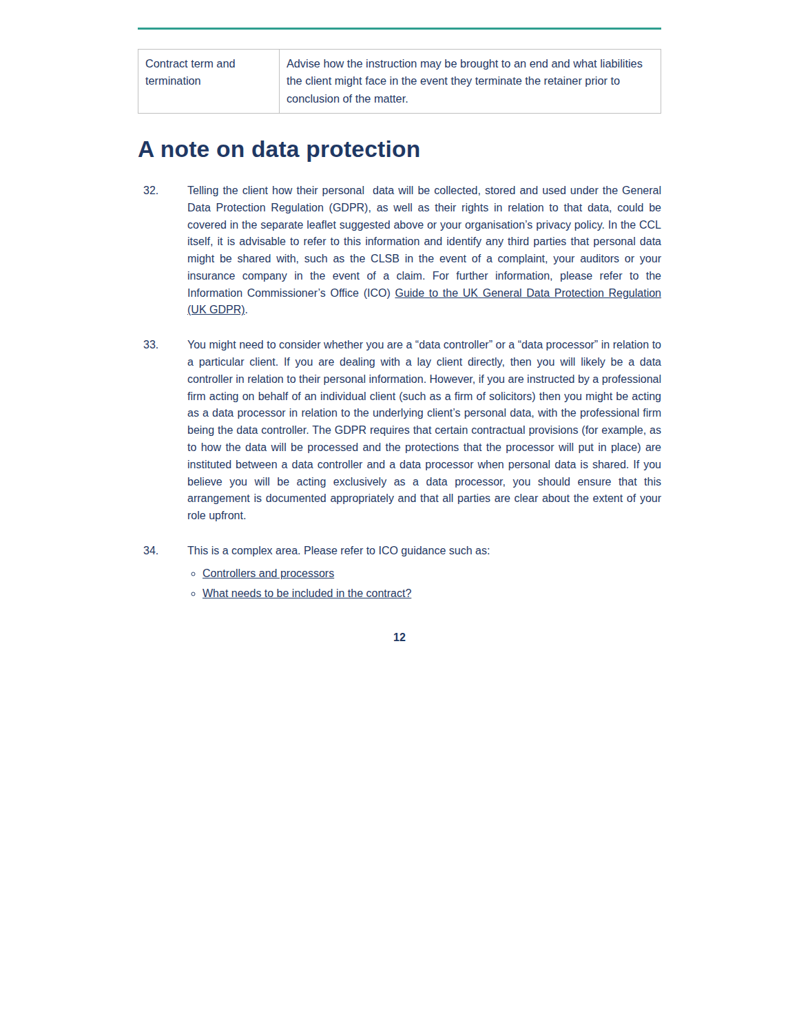| Contract term and termination | Advise how the instruction may be brought to an end and what liabilities the client might face in the event they terminate the retainer prior to conclusion of the matter. |
A note on data protection
Telling the client how their personal data will be collected, stored and used under the General Data Protection Regulation (GDPR), as well as their rights in relation to that data, could be covered in the separate leaflet suggested above or your organisation’s privacy policy. In the CCL itself, it is advisable to refer to this information and identify any third parties that personal data might be shared with, such as the CLSB in the event of a complaint, your auditors or your insurance company in the event of a claim. For further information, please refer to the Information Commissioner’s Office (ICO) Guide to the UK General Data Protection Regulation (UK GDPR).
You might need to consider whether you are a “data controller” or a “data processor” in relation to a particular client. If you are dealing with a lay client directly, then you will likely be a data controller in relation to their personal information. However, if you are instructed by a professional firm acting on behalf of an individual client (such as a firm of solicitors) then you might be acting as a data processor in relation to the underlying client’s personal data, with the professional firm being the data controller. The GDPR requires that certain contractual provisions (for example, as to how the data will be processed and the protections that the processor will put in place) are instituted between a data controller and a data processor when personal data is shared. If you believe you will be acting exclusively as a data processor, you should ensure that this arrangement is documented appropriately and that all parties are clear about the extent of your role upfront.
This is a complex area. Please refer to ICO guidance such as:
Controllers and processors
What needs to be included in the contract?
12